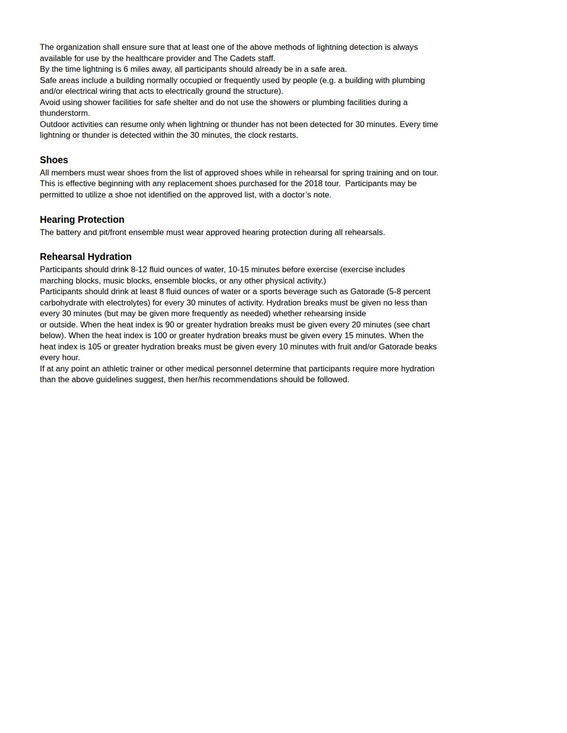The organization shall ensure sure that at least one of the above methods of lightning detection is always available for use by the healthcare provider and The Cadets staff.
By the time lightning is 6 miles away, all participants should already be in a safe area.
Safe areas include a building normally occupied or frequently used by people (e.g. a building with plumbing and/or electrical wiring that acts to electrically ground the structure).
Avoid using shower facilities for safe shelter and do not use the showers or plumbing facilities during a thunderstorm.
Outdoor activities can resume only when lightning or thunder has not been detected for 30 minutes. Every time lightning or thunder is detected within the 30 minutes, the clock restarts.
Shoes
All members must wear shoes from the list of approved shoes while in rehearsal for spring training and on tour. This is effective beginning with any replacement shoes purchased for the 2018 tour. Participants may be permitted to utilize a shoe not identified on the approved list, with a doctor’s note.
Hearing Protection
The battery and pit/front ensemble must wear approved hearing protection during all rehearsals.
Rehearsal Hydration
Participants should drink 8-12 fluid ounces of water, 10-15 minutes before exercise (exercise includes marching blocks, music blocks, ensemble blocks, or any other physical activity.)
Participants should drink at least 8 fluid ounces of water or a sports beverage such as Gatorade (5-8 percent carbohydrate with electrolytes) for every 30 minutes of activity. Hydration breaks must be given no less than every 30 minutes (but may be given more frequently as needed) whether rehearsing inside
or outside. When the heat index is 90 or greater hydration breaks must be given every 20 minutes (see chart below). When the heat index is 100 or greater hydration breaks must be given every 15 minutes. When the heat index is 105 or greater hydration breaks must be given every 10 minutes with fruit and/or Gatorade beaks every hour.
If at any point an athletic trainer or other medical personnel determine that participants require more hydration than the above guidelines suggest, then her/his recommendations should be followed.